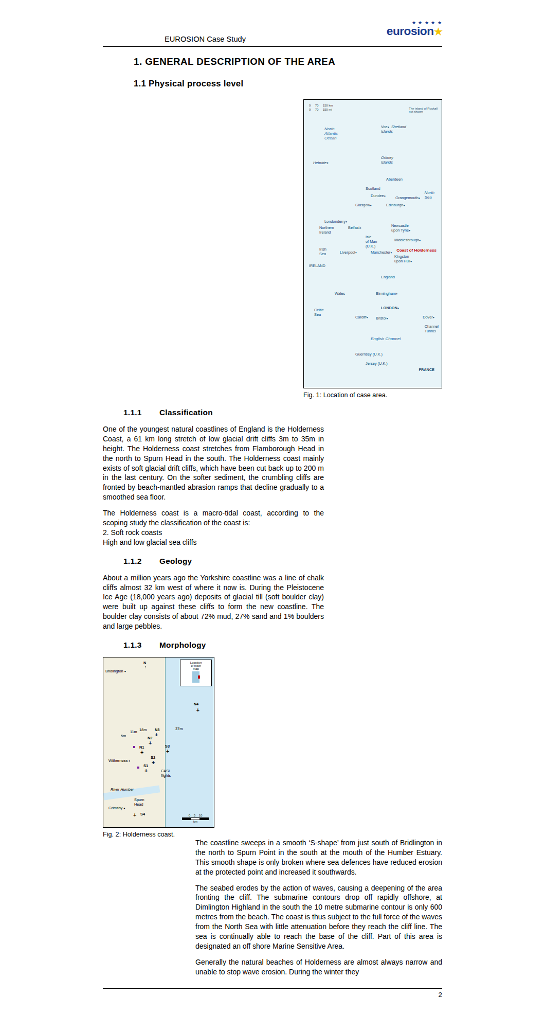EUROSION Case Study
★ ★ ★ ★ ★
eurosion★
1. GENERAL DESCRIPTION OF THE AREA
1.1 Physical process level
0 70 150 km
0 70 150 mi
The island of Rockall
not shown
North
Atlantic
Ocean
Voe● Shetland
islands
Orkney
islands
Hebrides
Aberdeen
Scotland
Dundee●
Grangemouth●
North
Sea
Glasgow●
Edinburgh●
Londonderry●
Northern
Ireland
Belfast●
Newcastle
upon Tyne●
Isle
of Man
(U.K.)
Middlesbrough●
Coast of Holderness
Kingston
upon Hull●
Irish
Sea
Liverpool●
Manchester●
IRELAND
England
Wales
Birmingham●
LONDON●
Cardiff●
Bristol●
Dover●
Celtic
Sea
Channel
Tunnel
English Channel
Guernsey (U.K.)
Jersey (U.K.)
FRANCE
Fig. 1: Location of case area.
1.1.1 Classification
One of the youngest natural coastlines of England is the Holderness Coast, a 61 km long stretch of low glacial drift cliffs 3m to 35m in height. The Holderness coast stretches from Flamborough Head in the north to Spurn Head in the south. The Holderness coast mainly exists of soft glacial drift cliffs, which have been cut back up to 200 m in the last century. On the softer sediment, the crumbling cliffs are fronted by beach-mantled abrasion ramps that decline gradually to a smoothed sea floor.
The Holderness coast is a macro-tidal coast, according to the scoping study the classification of the coast is:
2. Soft rock coasts
High and low glacial sea cliffs
1.1.2 Geology
About a million years ago the Yorkshire coastline was a line of chalk cliffs almost 32 km west of where it now is. During the Pleistocene Ice Age (18,000 years ago) deposits of glacial till (soft boulder clay) were built up against these cliffs to form the new coastline. The boulder clay consists of about 72% mud, 27% sand and 1% boulders and large pebbles.
1.1.3 Morphology
Location
of main
map
N
↑
Bridlington ●
+
N4
11m
18m
5m
37m
N3
+
N2
+
N1
+
S3
+
S2
+
Withernsea ●
S1
+
CASI
flights
River Humber
Spurn
Head
Grimsby ●
+
S4
0 5 10
km
Fig. 2: Holderness coast.
The coastline sweeps in a smooth ‘S-shape’ from just south of Bridlington in the north to Spurn Point in the south at the mouth of the Humber Estuary. This smooth shape is only broken where sea defences have reduced erosion at the protected point and increased it southwards.
The seabed erodes by the action of waves, causing a deepening of the area fronting the cliff. The submarine contours drop off rapidly offshore, at Dimlington Highland in the south the 10 metre submarine contour is only 600 metres from the beach. The coast is thus subject to the full force of the waves from the North Sea with little attenuation before they reach the cliff line. The sea is continually able to reach the base of the cliff. Part of this area is designated an off shore Marine Sensitive Area.
Generally the natural beaches of Holderness are almost always narrow and unable to stop wave erosion. During the winter they
2